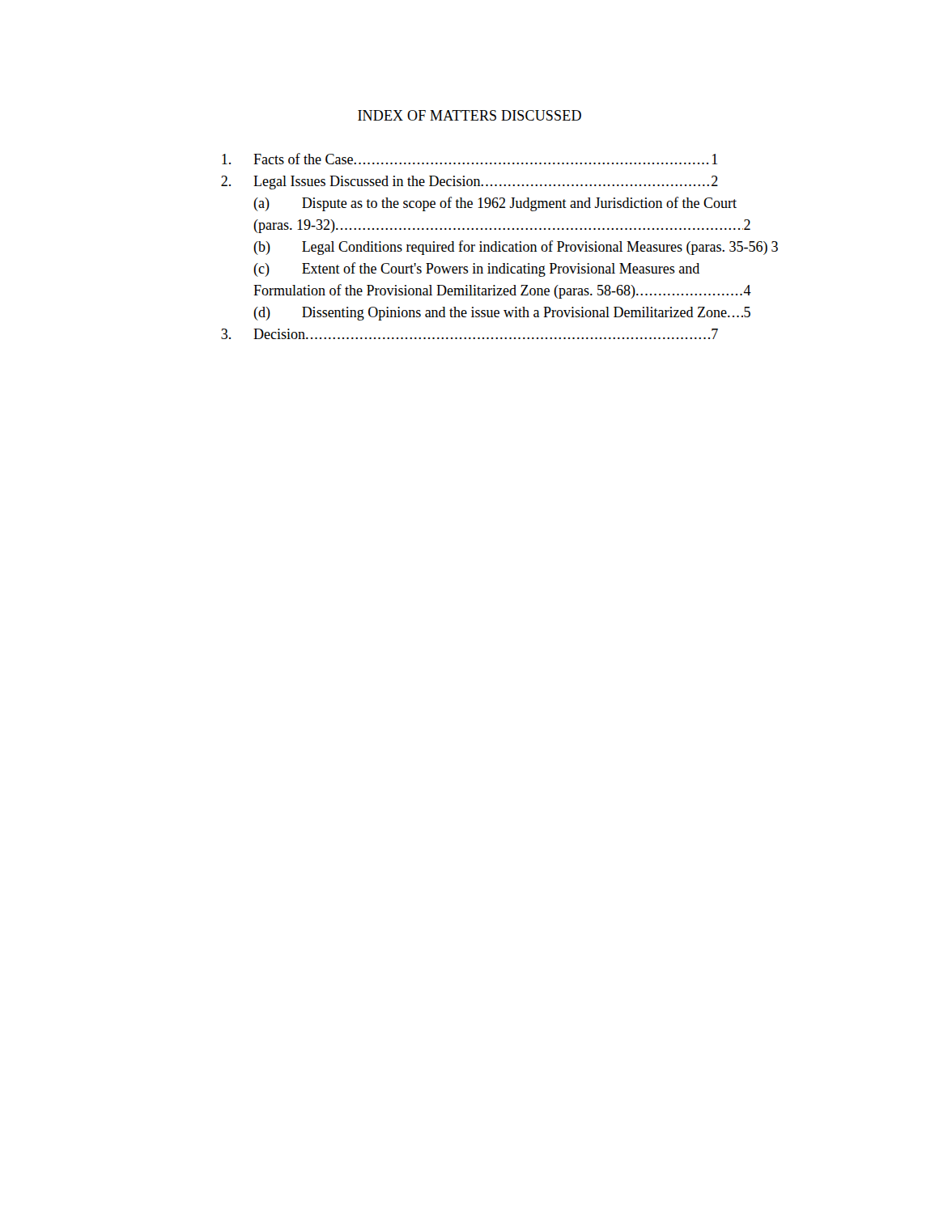INDEX OF MATTERS DISCUSSED
1. Facts of the Case ................................................................................................................ 1
2. Legal Issues Discussed in the Decision ............................................................................. 2
(a) Dispute as to the scope of the 1962 Judgment and Jurisdiction of the Court
(paras. 19-32) ............................................................................................................. 2
(b) Legal Conditions required for indication of Provisional Measures (paras. 35-56) 3
(c) Extent of the Court's Powers in indicating Provisional Measures and
Formulation of the Provisional Demilitarized Zone (paras. 58-68) ................................... 4
(d) Dissenting Opinions and the issue with a Provisional Demilitarized Zone ........ 5
3. Decision ............................................................................................................................. 7